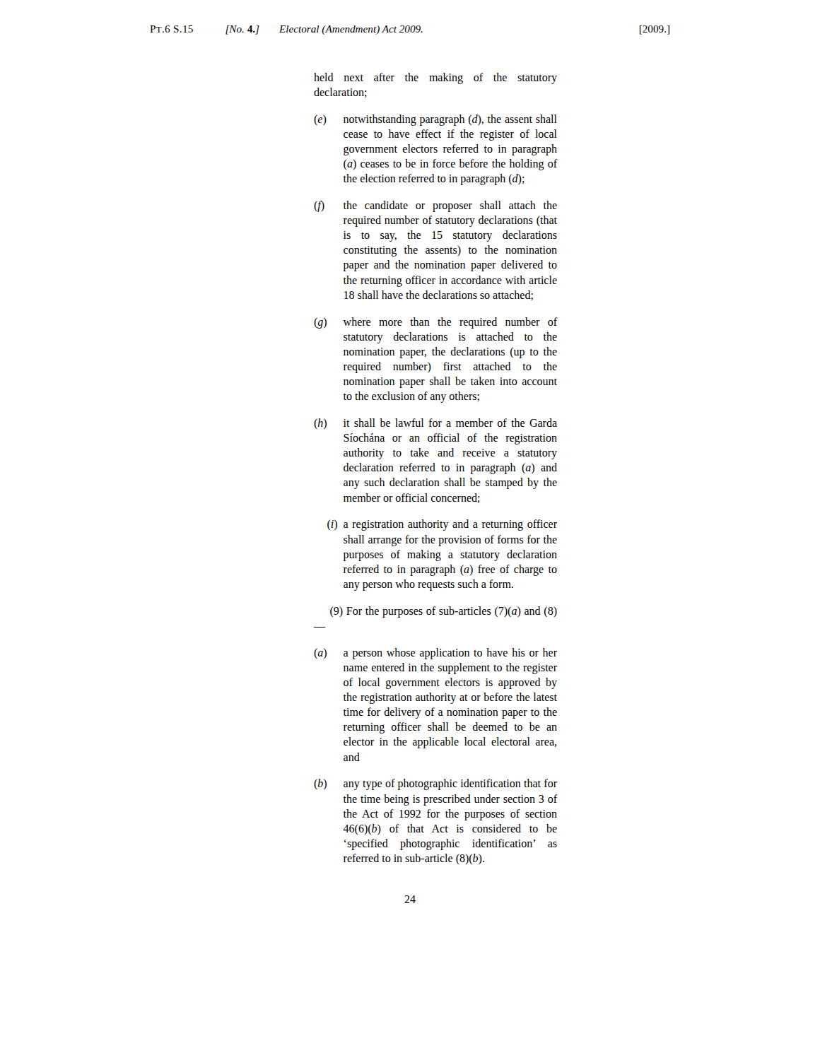PT.6 S.15
[No. 4.] Electoral (Amendment) Act 2009.
[2009.]
held next after the making of the statutory declaration;
(e) notwithstanding paragraph (d), the assent shall cease to have effect if the register of local government electors referred to in paragraph (a) ceases to be in force before the holding of the election referred to in paragraph (d);
(f) the candidate or proposer shall attach the required number of statutory declarations (that is to say, the 15 statutory declarations constituting the assents) to the nomination paper and the nomination paper delivered to the returning officer in accordance with article 18 shall have the declarations so attached;
(g) where more than the required number of statutory declarations is attached to the nomination paper, the declarations (up to the required number) first attached to the nomination paper shall be taken into account to the exclusion of any others;
(h) it shall be lawful for a member of the Garda Síochána or an official of the registration authority to take and receive a statutory declaration referred to in paragraph (a) and any such declaration shall be stamped by the member or official concerned;
(i) a registration authority and a returning officer shall arrange for the provision of forms for the purposes of making a statutory declaration referred to in paragraph (a) free of charge to any person who requests such a form.
(9) For the purposes of sub-articles (7)(a) and (8)—
(a) a person whose application to have his or her name entered in the supplement to the register of local government electors is approved by the registration authority at or before the latest time for delivery of a nomination paper to the returning officer shall be deemed to be an elector in the applicable local electoral area, and
(b) any type of photographic identification that for the time being is prescribed under section 3 of the Act of 1992 for the purposes of section 46(6)(b) of that Act is considered to be ‘specified photographic identification’ as referred to in sub-article (8)(b).
24